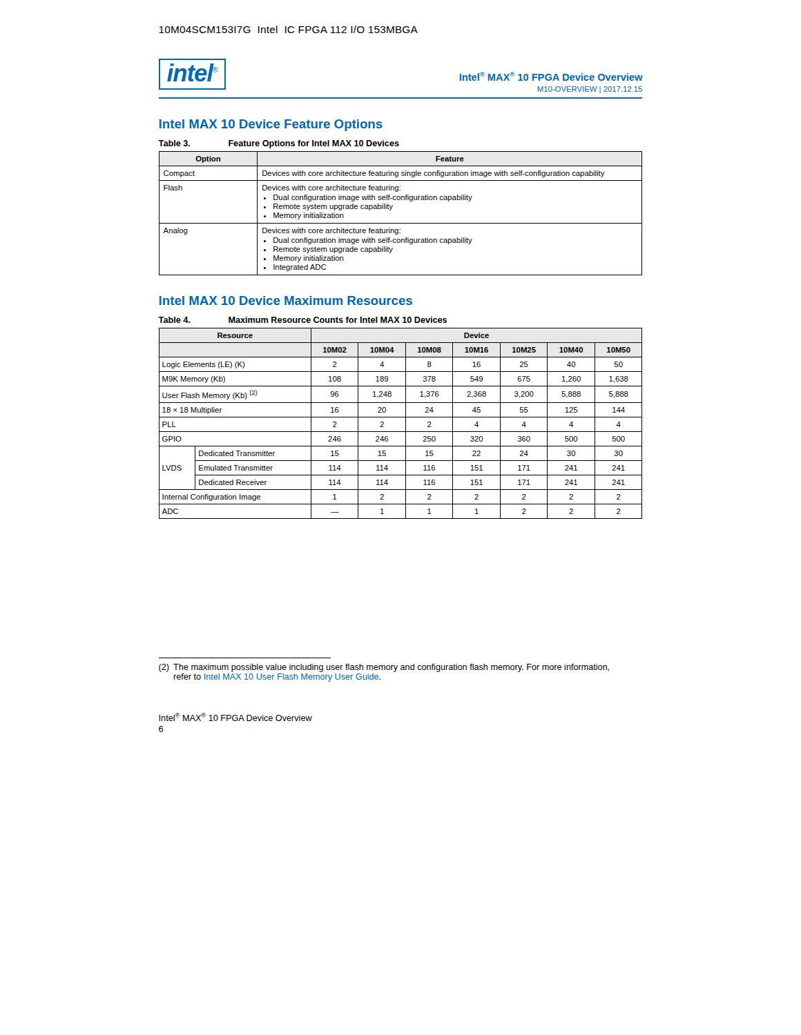10M04SCM153I7G Intel IC FPGA 112 I/O 153MBGA
intel®
Intel® MAX® 10 FPGA Device Overview
M10-OVERVIEW | 2017.12.15
Intel MAX 10 Device Feature Options
Table 3. Feature Options for Intel MAX 10 Devices
| Option | Feature |
| --- | --- |
| Compact | Devices with core architecture featuring single configuration image with self-configuration capability |
| Flash | Devices with core architecture featuring: Dual configuration image with self-configuration capability Remote system upgrade capability Memory initialization |
| Analog | Devices with core architecture featuring: Dual configuration image with self-configuration capability Remote system upgrade capability Memory initialization Integrated ADC |
Intel MAX 10 Device Maximum Resources
Table 4. Maximum Resource Counts for Intel MAX 10 Devices
| Resource | Device |
| --- | --- |
| | 10M02 | 10M04 | 10M08 | 10M16 | 10M25 | 10M40 | 10M50 |
| Logic Elements (LE) (K) | 2 | 4 | 8 | 16 | 25 | 40 | 50 |
| M9K Memory (Kb) | 108 | 189 | 378 | 549 | 675 | 1,260 | 1,638 |
| User Flash Memory (Kb) (2) | 96 | 1,248 | 1,376 | 2,368 | 3,200 | 5,888 | 5,888 |
| 18 × 18 Multiplier | 16 | 20 | 24 | 45 | 55 | 125 | 144 |
| PLL | 2 | 2 | 2 | 4 | 4 | 4 | 4 |
| GPIO | 246 | 246 | 250 | 320 | 360 | 500 | 500 |
| LVDS | Dedicated Transmitter | 15 | 15 | 15 | 22 | 24 | 30 | 30 |
| Emulated Transmitter | 114 | 114 | 116 | 151 | 171 | 241 | 241 |
| Dedicated Receiver | 114 | 114 | 116 | 151 | 171 | 241 | 241 |
| Internal Configuration Image | 1 | 2 | 2 | 2 | 2 | 2 | 2 |
| ADC | — | 1 | 1 | 1 | 2 | 2 | 2 |
(2) The maximum possible value including user flash memory and configuration flash memory. For more information, refer to Intel MAX 10 User Flash Memory User Guide.
Intel® MAX® 10 FPGA Device Overview
6